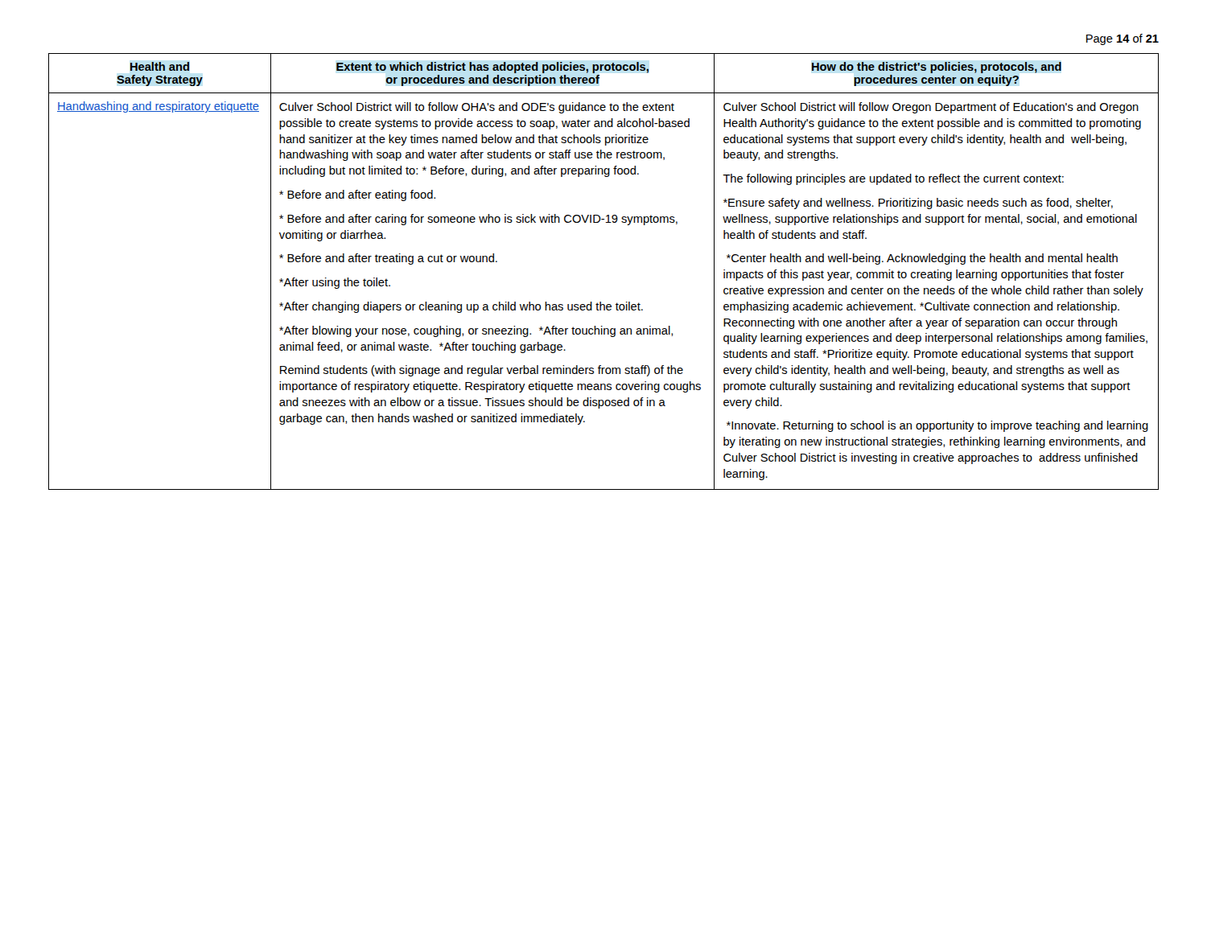Page 14 of 21
| Health and Safety Strategy | Extent to which district has adopted policies, protocols, or procedures and description thereof | How do the district's policies, protocols, and procedures center on equity? |
| --- | --- | --- |
| Handwashing and respiratory etiquette | Culver School District will to follow OHA's and ODE's guidance to the extent possible to create systems to provide access to soap, water and alcohol-based hand sanitizer at the key times named below and that schools prioritize handwashing with soap and water after students or staff use the restroom, including but not limited to: * Before, during, and after preparing food. * Before and after eating food. * Before and after caring for someone who is sick with COVID-19 symptoms, vomiting or diarrhea. * Before and after treating a cut or wound. *After using the toilet. *After changing diapers or cleaning up a child who has used the toilet. *After blowing your nose, coughing, or sneezing. *After touching an animal, animal feed, or animal waste. *After touching garbage. Remind students (with signage and regular verbal reminders from staff) of the importance of respiratory etiquette. Respiratory etiquette means covering coughs and sneezes with an elbow or a tissue. Tissues should be disposed of in a garbage can, then hands washed or sanitized immediately. | Culver School District will follow Oregon Department of Education's and Oregon Health Authority's guidance to the extent possible and is committed to promoting educational systems that support every child's identity, health and well-being, beauty, and strengths. The following principles are updated to reflect the current context: *Ensure safety and wellness. Prioritizing basic needs such as food, shelter, wellness, supportive relationships and support for mental, social, and emotional health of students and staff. *Center health and well-being. Acknowledging the health and mental health impacts of this past year, commit to creating learning opportunities that foster creative expression and center on the needs of the whole child rather than solely emphasizing academic achievement. *Cultivate connection and relationship. Reconnecting with one another after a year of separation can occur through quality learning experiences and deep interpersonal relationships among families, students and staff. *Prioritize equity. Promote educational systems that support every child's identity, health and well-being, beauty, and strengths as well as promote culturally sustaining and revitalizing educational systems that support every child. *Innovate. Returning to school is an opportunity to improve teaching and learning by iterating on new instructional strategies, rethinking learning environments, and Culver School District is investing in creative approaches to address unfinished learning. |